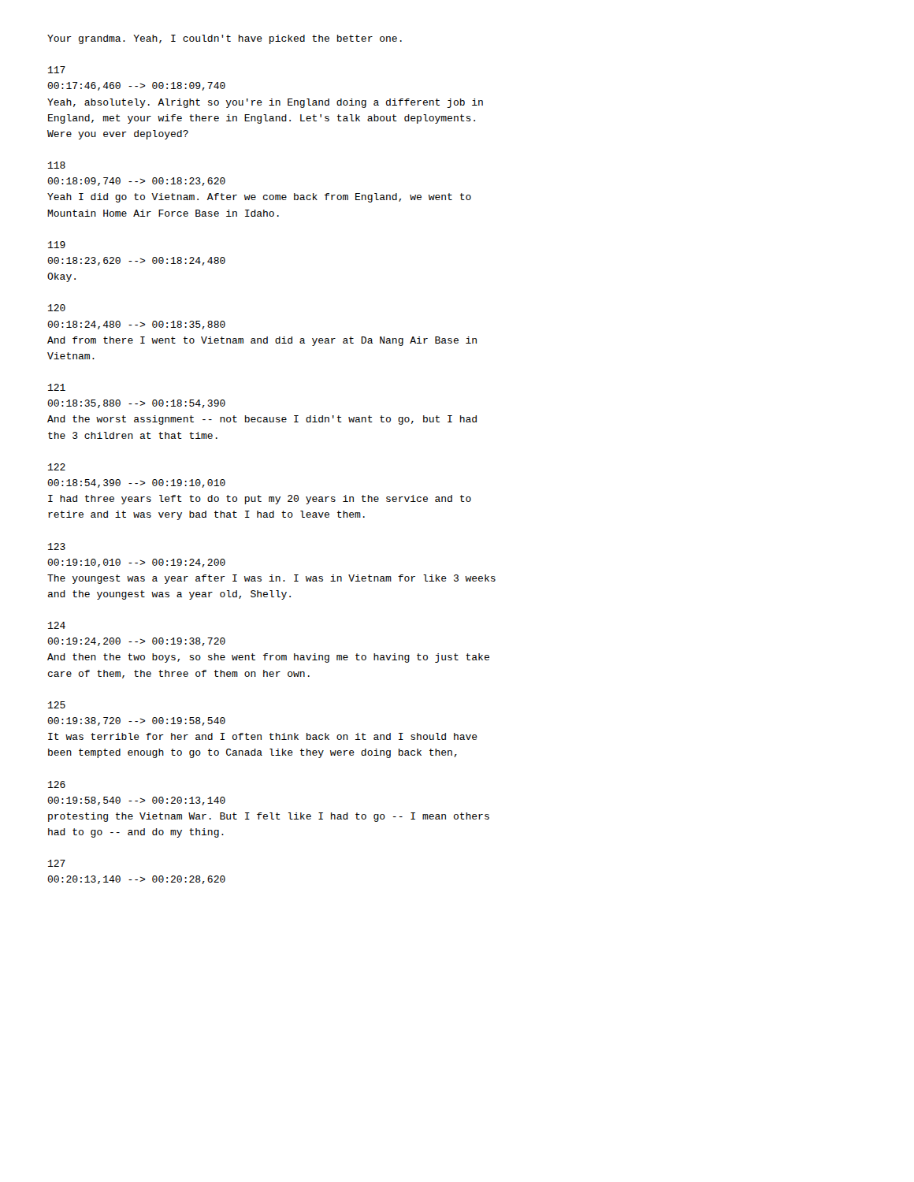Your grandma. Yeah, I couldn't have picked the better one.

117
00:17:46,460 --> 00:18:09,740
Yeah, absolutely. Alright so you're in England doing a different job in
England, met your wife there in England. Let's talk about deployments.
Were you ever deployed?

118
00:18:09,740 --> 00:18:23,620
Yeah I did go to Vietnam. After we come back from England, we went to
Mountain Home Air Force Base in Idaho.

119
00:18:23,620 --> 00:18:24,480
Okay.

120
00:18:24,480 --> 00:18:35,880
And from there I went to Vietnam and did a year at Da Nang Air Base in
Vietnam.

121
00:18:35,880 --> 00:18:54,390
And the worst assignment -- not because I didn't want to go, but I had
the 3 children at that time.

122
00:18:54,390 --> 00:19:10,010
I had three years left to do to put my 20 years in the service and to
retire and it was very bad that I had to leave them.

123
00:19:10,010 --> 00:19:24,200
The youngest was a year after I was in. I was in Vietnam for like 3 weeks
and the youngest was a year old, Shelly.

124
00:19:24,200 --> 00:19:38,720
And then the two boys, so she went from having me to having to just take
care of them, the three of them on her own.

125
00:19:38,720 --> 00:19:58,540
It was terrible for her and I often think back on it and I should have
been tempted enough to go to Canada like they were doing back then,

126
00:19:58,540 --> 00:20:13,140
protesting the Vietnam War. But I felt like I had to go -- I mean others
had to go -- and do my thing.

127
00:20:13,140 --> 00:20:28,620